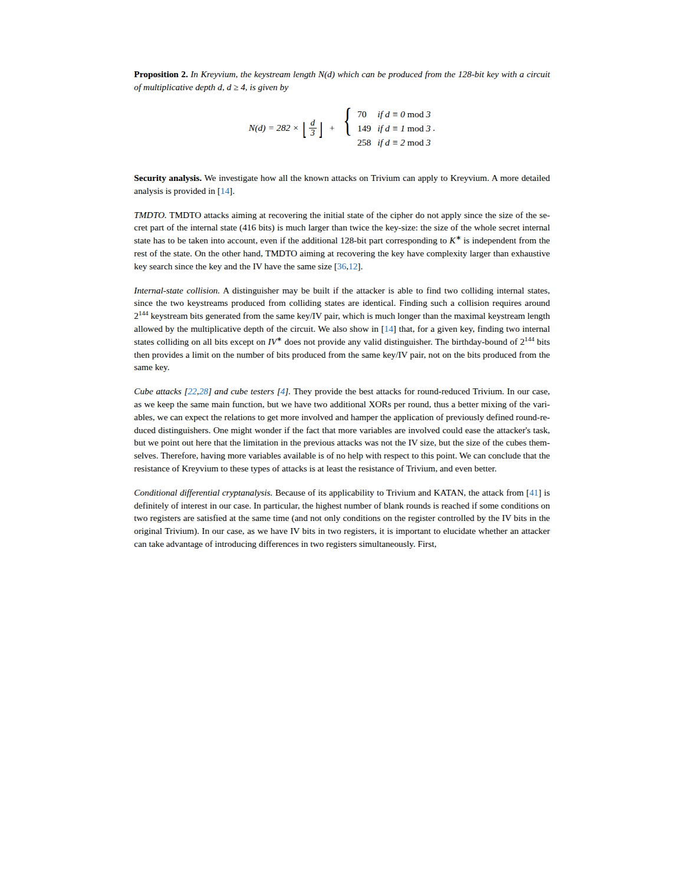Proposition 2. In Kreyvium, the keystream length N(d) which can be produced from the 128-bit key with a circuit of multiplicative depth d, d ≥ 4, is given by
N(d) = 282 × ⌊d 3⌋ + {70 if d ≡ 0 mod 3149 if d ≡ 1 mod 3258 if d ≡ 2 mod 3 .
Security analysis. We investigate how all the known attacks on Trivium can apply to Kreyvium. A more detailed analysis is provided in [14].
TMDTO. TMDTO attacks aiming at recovering the initial state of the cipher do not apply since the size of the secret part of the internal state (416 bits) is much larger than twice the key-size: the size of the whole secret internal state has to be taken into account, even if the additional 128-bit part corresponding to K∗ is independent from the rest of the state. On the other hand, TMDTO aiming at recovering the key have complexity larger than exhaustive key search since the key and the IV have the same size [36,12].
Internal-state collision. A distinguisher may be built if the attacker is able to find two colliding internal states, since the two keystreams produced from colliding states are identical. Finding such a collision requires around 2144 keystream bits generated from the same key/IV pair, which is much longer than the maximal keystream length allowed by the multiplicative depth of the circuit. We also show in [14] that, for a given key, finding two internal states colliding on all bits except on IV∗ does not provide any valid distinguisher. The birthday-bound of 2144 bits then provides a limit on the number of bits produced from the same key/IV pair, not on the bits produced from the same key.
Cube attacks [22,28] and cube testers [4]. They provide the best attacks for round-reduced Trivium. In our case, as we keep the same main function, but we have two additional XORs per round, thus a better mixing of the variables, we can expect the relations to get more involved and hamper the application of previously defined round-reduced distinguishers. One might wonder if the fact that more variables are involved could ease the attacker's task, but we point out here that the limitation in the previous attacks was not the IV size, but the size of the cubes themselves. Therefore, having more variables available is of no help with respect to this point. We can conclude that the resistance of Kreyvium to these types of attacks is at least the resistance of Trivium, and even better.
Conditional differential cryptanalysis. Because of its applicability to Trivium and KATAN, the attack from [41] is definitely of interest in our case. In particular, the highest number of blank rounds is reached if some conditions on two registers are satisfied at the same time (and not only conditions on the register controlled by the IV bits in the original Trivium). In our case, as we have IV bits in two registers, it is important to elucidate whether an attacker can take advantage of introducing differences in two registers simultaneously. First,